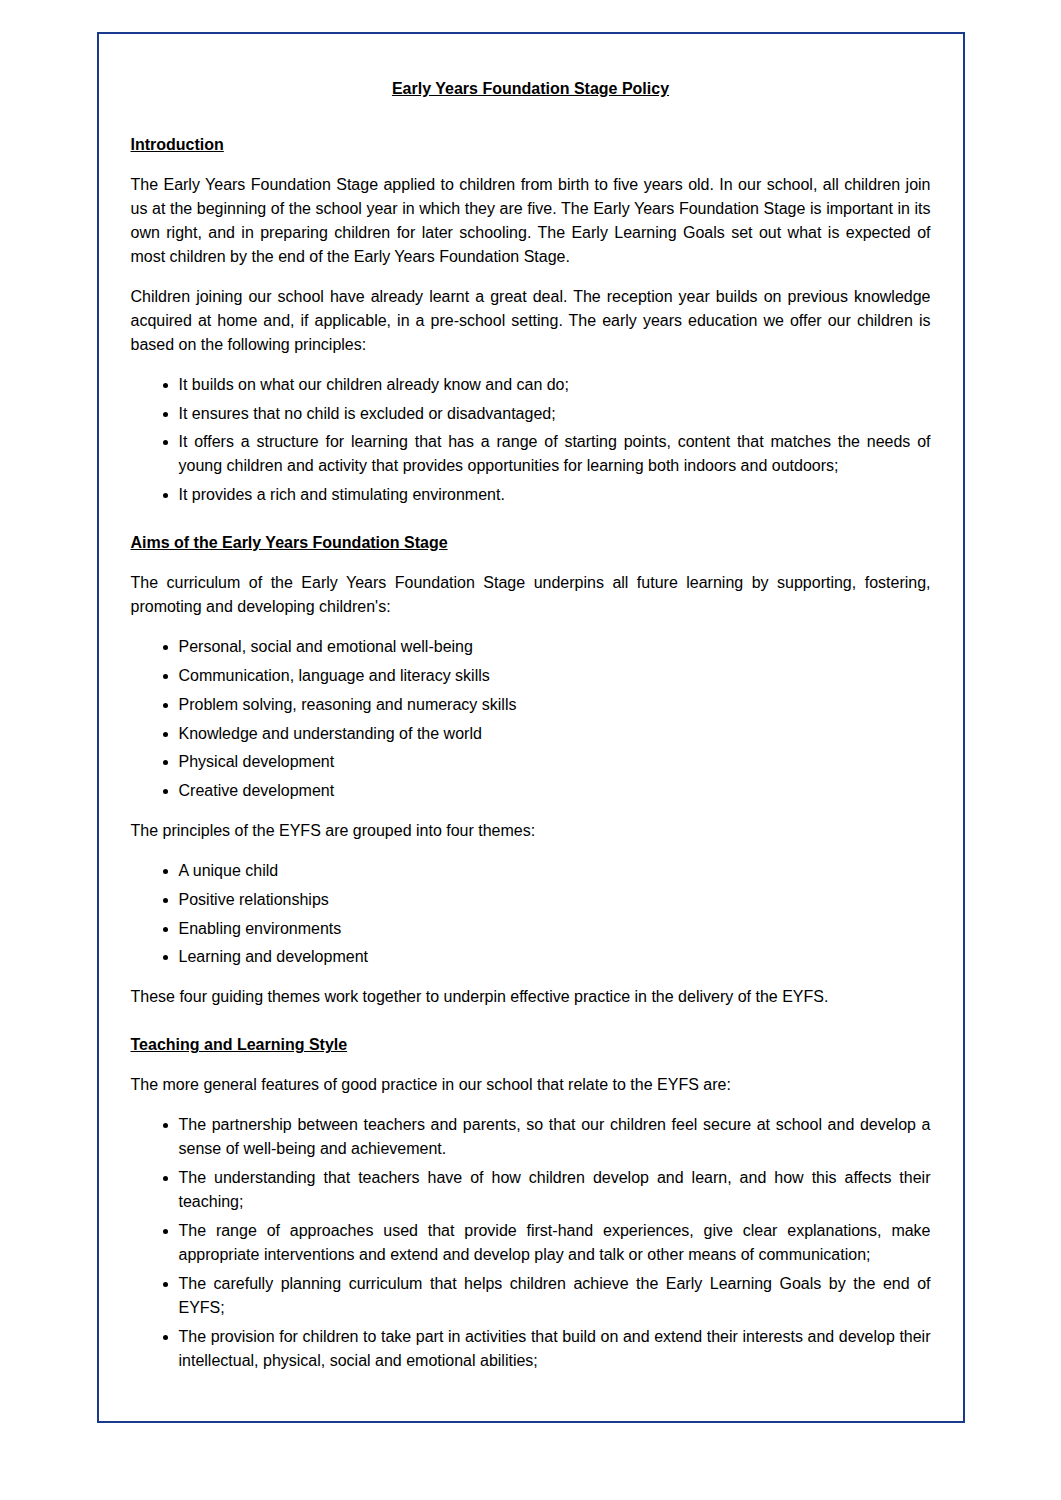Early Years Foundation Stage Policy
Introduction
The Early Years Foundation Stage applied to children from birth to five years old. In our school, all children join us at the beginning of the school year in which they are five. The Early Years Foundation Stage is important in its own right, and in preparing children for later schooling. The Early Learning Goals set out what is expected of most children by the end of the Early Years Foundation Stage.
Children joining our school have already learnt a great deal. The reception year builds on previous knowledge acquired at home and, if applicable, in a pre-school setting. The early years education we offer our children is based on the following principles:
It builds on what our children already know and can do;
It ensures that no child is excluded or disadvantaged;
It offers a structure for learning that has a range of starting points, content that matches the needs of young children and activity that provides opportunities for learning both indoors and outdoors;
It provides a rich and stimulating environment.
Aims of the Early Years Foundation Stage
The curriculum of the Early Years Foundation Stage underpins all future learning by supporting, fostering, promoting and developing children's:
Personal, social and emotional well-being
Communication, language and literacy skills
Problem solving, reasoning and numeracy skills
Knowledge and understanding of the world
Physical development
Creative development
The principles of the EYFS are grouped into four themes:
A unique child
Positive relationships
Enabling environments
Learning and development
These four guiding themes work together to underpin effective practice in the delivery of the EYFS.
Teaching and Learning Style
The more general features of good practice in our school that relate to the EYFS are:
The partnership between teachers and parents, so that our children feel secure at school and develop a sense of well-being and achievement.
The understanding that teachers have of how children develop and learn, and how this affects their teaching;
The range of approaches used that provide first-hand experiences, give clear explanations, make appropriate interventions and extend and develop play and talk or other means of communication;
The carefully planning curriculum that helps children achieve the Early Learning Goals by the end of EYFS;
The provision for children to take part in activities that build on and extend their interests and develop their intellectual, physical, social and emotional abilities;